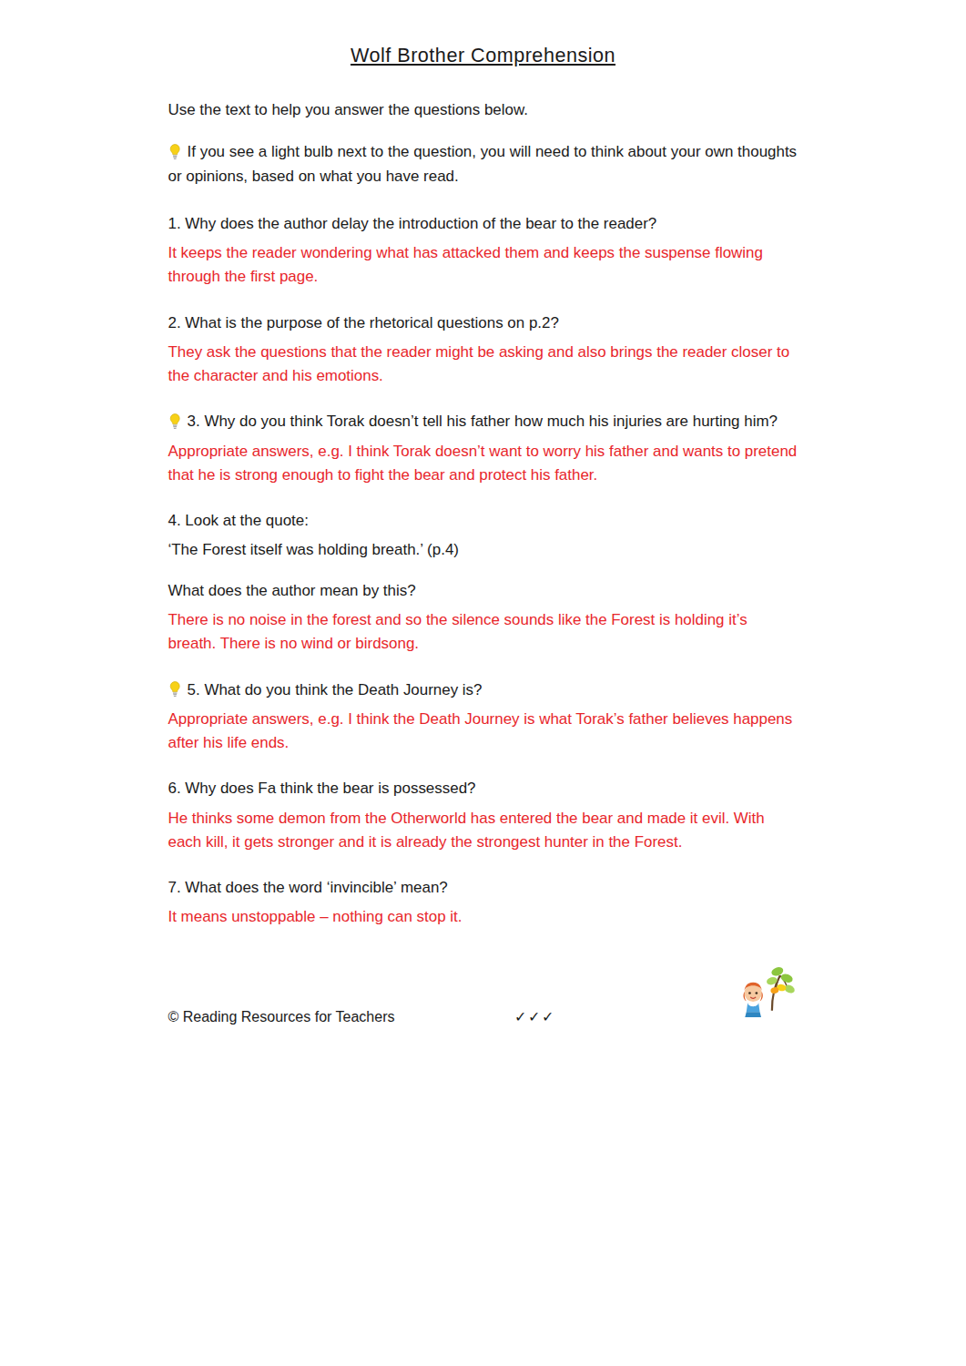Wolf Brother Comprehension
Use the text to help you answer the questions below.
If you see a light bulb next to the question, you will need to think about your own thoughts or opinions, based on what you have read.
1. Why does the author delay the introduction of the bear to the reader?
It keeps the reader wondering what has attacked them and keeps the suspense flowing through the first page.
2. What is the purpose of the rhetorical questions on p.2?
They ask the questions that the reader might be asking and also brings the reader closer to the character and his emotions.
3. Why do you think Torak doesn’t tell his father how much his injuries are hurting him?
Appropriate answers, e.g. I think Torak doesn’t want to worry his father and wants to pretend that he is strong enough to fight the bear and protect his father.
4. Look at the quote:
‘The Forest itself was holding breath.’ (p.4)
What does the author mean by this?
There is no noise in the forest and so the silence sounds like the Forest is holding it’s breath. There is no wind or birdsong.
5. What do you think the Death Journey is?
Appropriate answers, e.g. I think the Death Journey is what Torak’s father believes happens after his life ends.
6. Why does Fa think the bear is possessed?
He thinks some demon from the Otherworld has entered the bear and made it evil. With each kill, it gets stronger and it is already the strongest hunter in the Forest.
7. What does the word ‘invincible’ mean?
It means unstoppable – nothing can stop it.
© Reading Resources for Teachers ✓✓✓